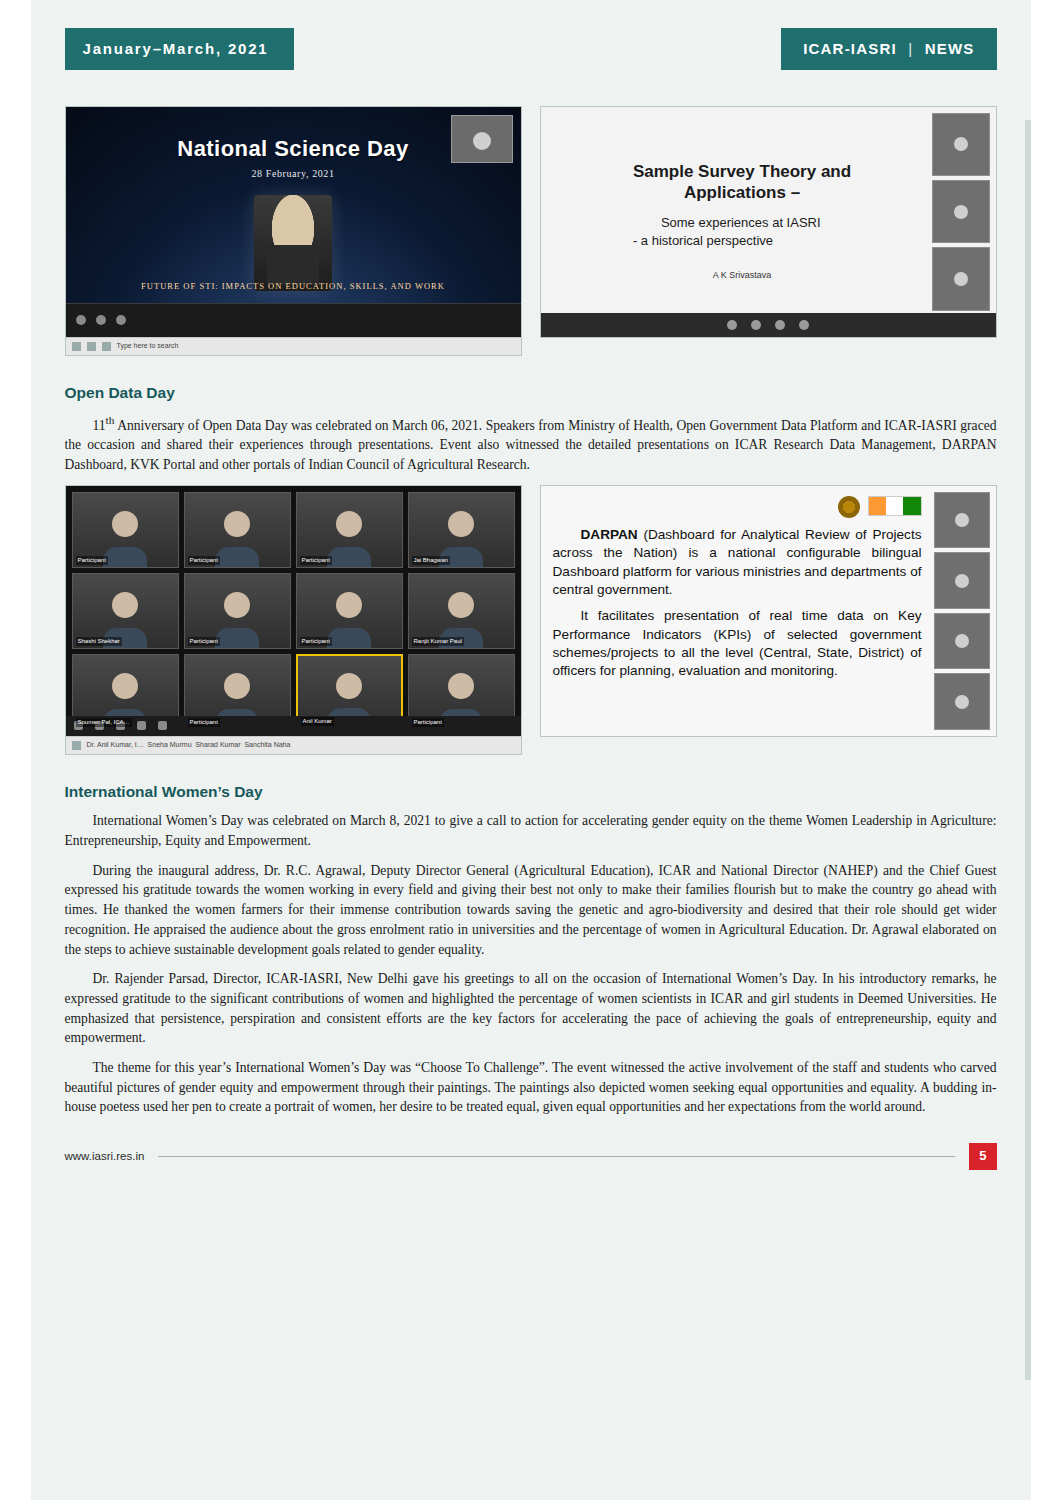January–March, 2021
ICAR-IASRI | NEWS
National Science Day
28 February, 2021
Future of STI: Impacts on Education, Skills, and Work
Type here to search
Sample Survey Theory and
Applications –
Some experiences at IASRI
- a historical perspective
A K Srivastava
Open Data Day
11th Anniversary of Open Data Day was celebrated on March 06, 2021. Speakers from Ministry of Health, Open Government Data Platform and ICAR-IASRI graced the occasion and shared their experiences through presentations. Event also witnessed the detailed presentations on ICAR Research Data Management, DARPAN Dashboard, KVK Portal and other portals of Indian Council of Agricultural Research.
Participant
Participant
Participant
Jai Bhagwan
Shashi Shekhar
Participant
Participant
Ranjit Kumar Paul
Soumen Pal, ICA…
Participant
Anil Kumar
Participant
Dr. Anil Kumar, I… Sneha Murmu Sharad Kumar Sanchita Naha
DARPAN (Dashboard for Analytical Review of Projects across the Nation) is a national configurable bilingual Dashboard platform for various ministries and departments of central government.
It facilitates presentation of real time data on Key Performance Indicators (KPIs) of selected government schemes/projects to all the level (Central, State, District) of officers for planning, evaluation and monitoring.
International Women’s Day
International Women’s Day was celebrated on March 8, 2021 to give a call to action for accelerating gender equity on the theme Women Leadership in Agriculture: Entrepreneurship, Equity and Empowerment.
During the inaugural address, Dr. R.C. Agrawal, Deputy Director General (Agricultural Education), ICAR and National Director (NAHEP) and the Chief Guest expressed his gratitude towards the women working in every field and giving their best not only to make their families flourish but to make the country go ahead with times. He thanked the women farmers for their immense contribution towards saving the genetic and agro-biodiversity and desired that their role should get wider recognition. He appraised the audience about the gross enrolment ratio in universities and the percentage of women in Agricultural Education. Dr. Agrawal elaborated on the steps to achieve sustainable development goals related to gender equality.
Dr. Rajender Parsad, Director, ICAR-IASRI, New Delhi gave his greetings to all on the occasion of International Women’s Day. In his introductory remarks, he expressed gratitude to the significant contributions of women and highlighted the percentage of women scientists in ICAR and girl students in Deemed Universities. He emphasized that persistence, perspiration and consistent efforts are the key factors for accelerating the pace of achieving the goals of entrepreneurship, equity and empowerment.
The theme for this year’s International Women’s Day was “Choose To Challenge”. The event witnessed the active involvement of the staff and students who carved beautiful pictures of gender equity and empowerment through their paintings. The paintings also depicted women seeking equal opportunities and equality. A budding in-house poetess used her pen to create a portrait of women, her desire to be treated equal, given equal opportunities and her expectations from the world around.
www.iasri.res.in 5